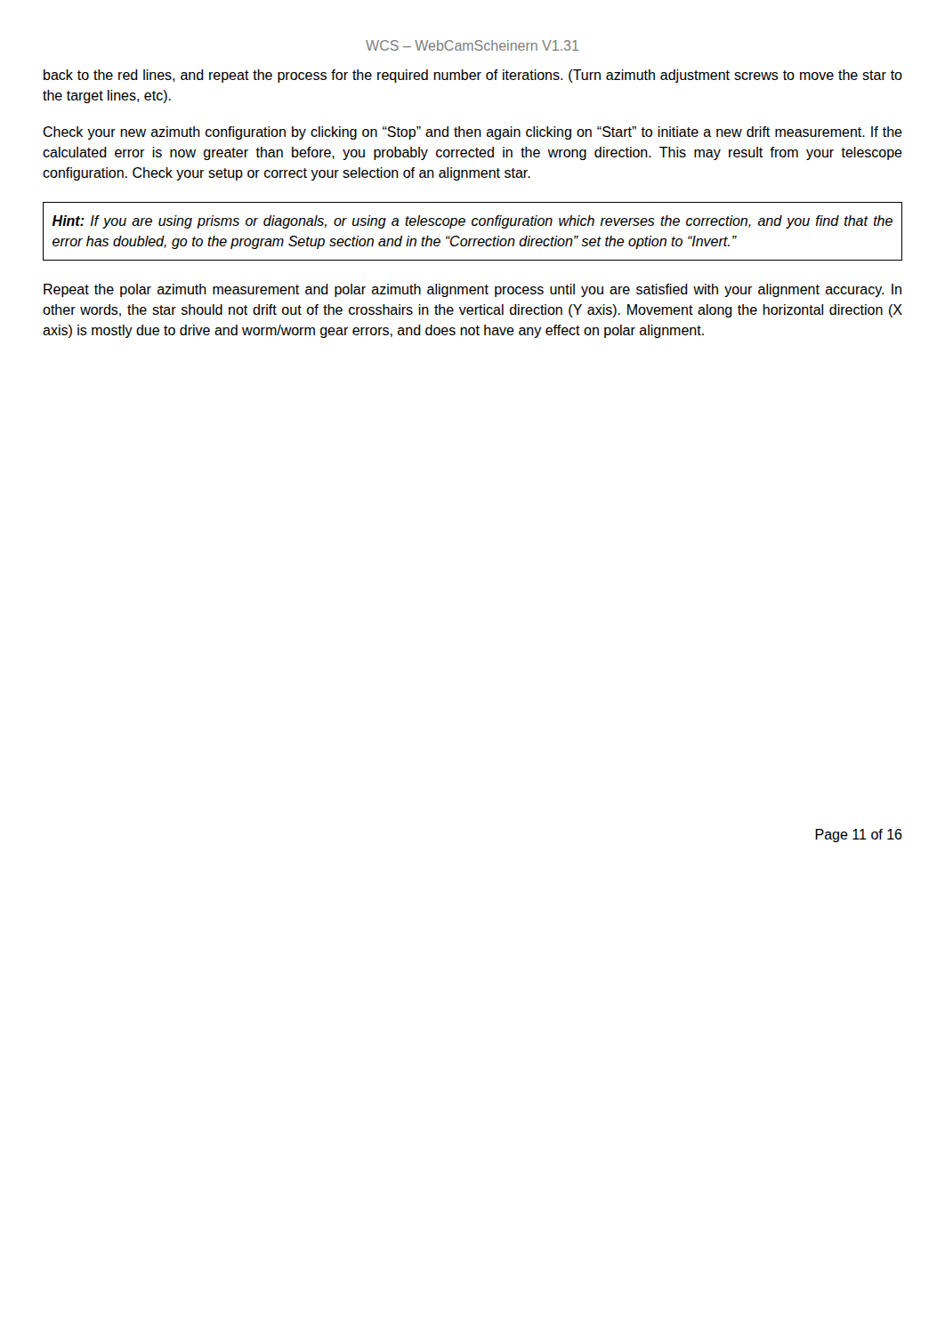WCS – WebCamScheinern V1.31
back to the red lines, and repeat the process for the required number of iterations. (Turn azimuth adjustment screws to move the star to the target lines, etc).
Check your new azimuth configuration by clicking on “Stop” and then again clicking on “Start” to initiate a new drift measurement. If the calculated error is now greater than before, you probably corrected in the wrong direction. This may result from your telescope configuration. Check your setup or correct your selection of an alignment star.
Hint: If you are using prisms or diagonals, or using a telescope configuration which reverses the correction, and you find that the error has doubled, go to the program Setup section and in the “Correction direction” set the option to “Invert.”
Repeat the polar azimuth measurement and polar azimuth alignment process until you are satisfied with your alignment accuracy. In other words, the star should not drift out of the crosshairs in the vertical direction (Y axis). Movement along the horizontal direction (X axis) is mostly due to drive and worm/worm gear errors, and does not have any effect on polar alignment.
Page 11 of 16